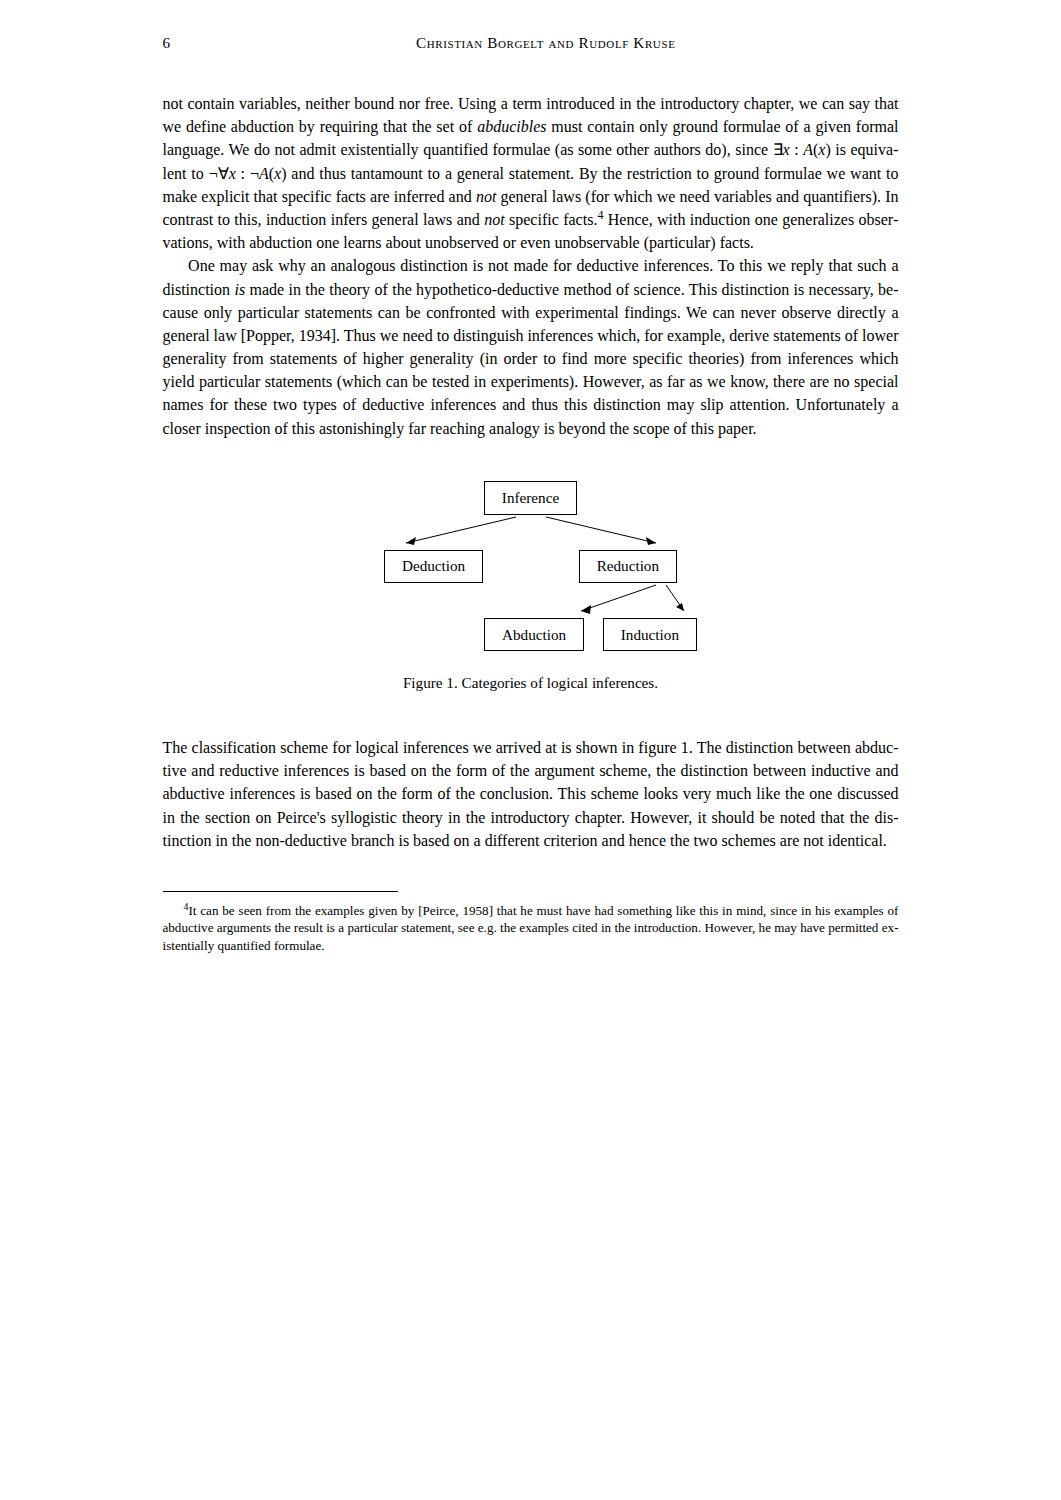6 Christian Borgelt and Rudolf Kruse
not contain variables, neither bound nor free. Using a term introduced in the introductory chapter, we can say that we define abduction by requiring that the set of abducibles must contain only ground formulae of a given formal language. We do not admit existentially quantified formulae (as some other authors do), since ∃x : A(x) is equivalent to ¬∀x : ¬A(x) and thus tantamount to a general statement. By the restriction to ground formulae we want to make explicit that specific facts are inferred and not general laws (for which we need variables and quantifiers). In contrast to this, induction infers general laws and not specific facts.4 Hence, with induction one generalizes observations, with abduction one learns about unobserved or even unobservable (particular) facts.
One may ask why an analogous distinction is not made for deductive inferences. To this we reply that such a distinction is made in the theory of the hypothetico-deductive method of science. This distinction is necessary, because only particular statements can be confronted with experimental findings. We can never observe directly a general law [Popper, 1934]. Thus we need to distinguish inferences which, for example, derive statements of lower generality from statements of higher generality (in order to find more specific theories) from inferences which yield particular statements (which can be tested in experiments). However, as far as we know, there are no special names for these two types of deductive inferences and thus this distinction may slip attention. Unfortunately a closer inspection of this astonishingly far reaching analogy is beyond the scope of this paper.
Inference
Deduction Reduction
Abduction Induction
Figure 1. Categories of logical inferences.
The classification scheme for logical inferences we arrived at is shown in figure 1. The distinction between abductive and reductive inferences is based on the form of the argument scheme, the distinction between inductive and abductive inferences is based on the form of the conclusion. This scheme looks very much like the one discussed in the section on Peirce's syllogistic theory in the introductory chapter. However, it should be noted that the distinction in the non-deductive branch is based on a different criterion and hence the two schemes are not identical.
4It can be seen from the examples given by [Peirce, 1958] that he must have had something like this in mind, since in his examples of abductive arguments the result is a particular statement, see e.g. the examples cited in the introduction. However, he may have permitted existentially quantified formulae.